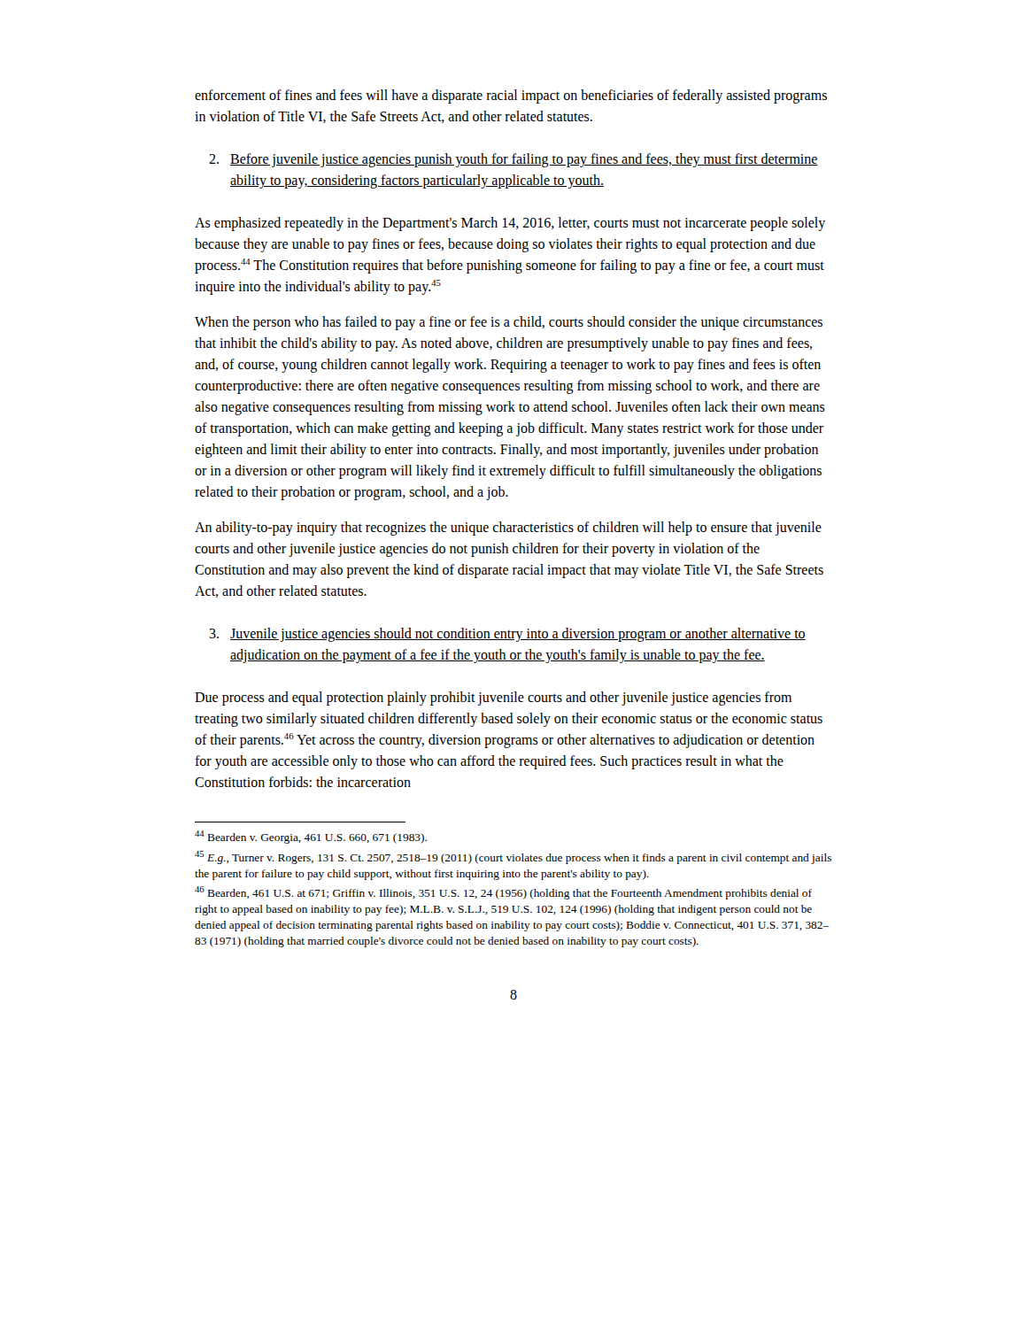enforcement of fines and fees will have a disparate racial impact on beneficiaries of federally assisted programs in violation of Title VI, the Safe Streets Act, and other related statutes.
Before juvenile justice agencies punish youth for failing to pay fines and fees, they must first determine ability to pay, considering factors particularly applicable to youth.
As emphasized repeatedly in the Department's March 14, 2016, letter, courts must not incarcerate people solely because they are unable to pay fines or fees, because doing so violates their rights to equal protection and due process.44 The Constitution requires that before punishing someone for failing to pay a fine or fee, a court must inquire into the individual's ability to pay.45
When the person who has failed to pay a fine or fee is a child, courts should consider the unique circumstances that inhibit the child's ability to pay. As noted above, children are presumptively unable to pay fines and fees, and, of course, young children cannot legally work. Requiring a teenager to work to pay fines and fees is often counterproductive: there are often negative consequences resulting from missing school to work, and there are also negative consequences resulting from missing work to attend school. Juveniles often lack their own means of transportation, which can make getting and keeping a job difficult. Many states restrict work for those under eighteen and limit their ability to enter into contracts. Finally, and most importantly, juveniles under probation or in a diversion or other program will likely find it extremely difficult to fulfill simultaneously the obligations related to their probation or program, school, and a job.
An ability-to-pay inquiry that recognizes the unique characteristics of children will help to ensure that juvenile courts and other juvenile justice agencies do not punish children for their poverty in violation of the Constitution and may also prevent the kind of disparate racial impact that may violate Title VI, the Safe Streets Act, and other related statutes.
Juvenile justice agencies should not condition entry into a diversion program or another alternative to adjudication on the payment of a fee if the youth or the youth's family is unable to pay the fee.
Due process and equal protection plainly prohibit juvenile courts and other juvenile justice agencies from treating two similarly situated children differently based solely on their economic status or the economic status of their parents.46 Yet across the country, diversion programs or other alternatives to adjudication or detention for youth are accessible only to those who can afford the required fees. Such practices result in what the Constitution forbids: the incarceration
44 Bearden v. Georgia, 461 U.S. 660, 671 (1983).
45 E.g., Turner v. Rogers, 131 S. Ct. 2507, 2518–19 (2011) (court violates due process when it finds a parent in civil contempt and jails the parent for failure to pay child support, without first inquiring into the parent's ability to pay).
46 Bearden, 461 U.S. at 671; Griffin v. Illinois, 351 U.S. 12, 24 (1956) (holding that the Fourteenth Amendment prohibits denial of right to appeal based on inability to pay fee); M.L.B. v. S.L.J., 519 U.S. 102, 124 (1996) (holding that indigent person could not be denied appeal of decision terminating parental rights based on inability to pay court costs); Boddie v. Connecticut, 401 U.S. 371, 382–83 (1971) (holding that married couple's divorce could not be denied based on inability to pay court costs).
8